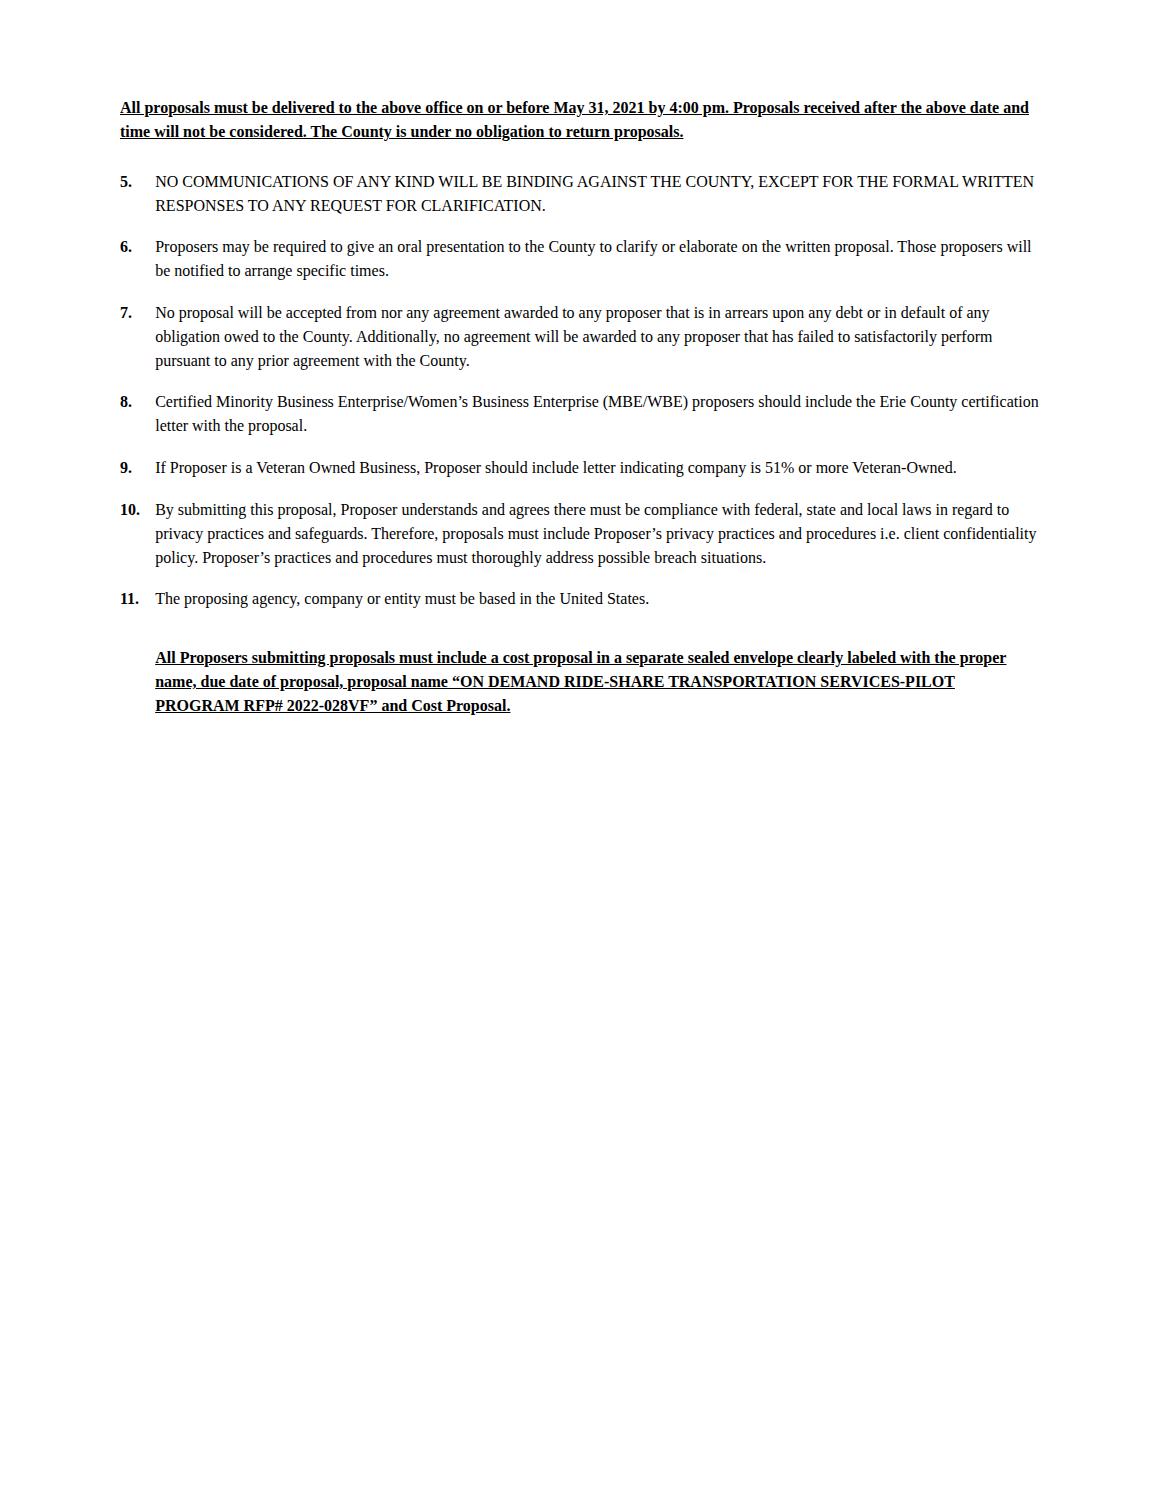All proposals must be delivered to the above office on or before May 31, 2021 by 4:00 pm. Proposals received after the above date and time will not be considered. The County is under no obligation to return proposals.
5. No communications of any kind will be binding against the County, except for the formal written responses to any request for clarification.
6. Proposers may be required to give an oral presentation to the County to clarify or elaborate on the written proposal. Those proposers will be notified to arrange specific times.
7. No proposal will be accepted from nor any agreement awarded to any proposer that is in arrears upon any debt or in default of any obligation owed to the County. Additionally, no agreement will be awarded to any proposer that has failed to satisfactorily perform pursuant to any prior agreement with the County.
8. Certified Minority Business Enterprise/Women’s Business Enterprise (MBE/WBE) proposers should include the Erie County certification letter with the proposal.
9. If Proposer is a Veteran Owned Business, Proposer should include letter indicating company is 51% or more Veteran-Owned.
10. By submitting this proposal, Proposer understands and agrees there must be compliance with federal, state and local laws in regard to privacy practices and safeguards. Therefore, proposals must include Proposer’s privacy practices and procedures i.e. client confidentiality policy. Proposer’s practices and procedures must thoroughly address possible breach situations.
11. The proposing agency, company or entity must be based in the United States.
All Proposers submitting proposals must include a cost proposal in a separate sealed envelope clearly labeled with the proper name, due date of proposal, proposal name “ON DEMAND RIDE-SHARE TRANSPORTATION SERVICES-PILOT PROGRAM RFP# 2022-028VF” and Cost Proposal.